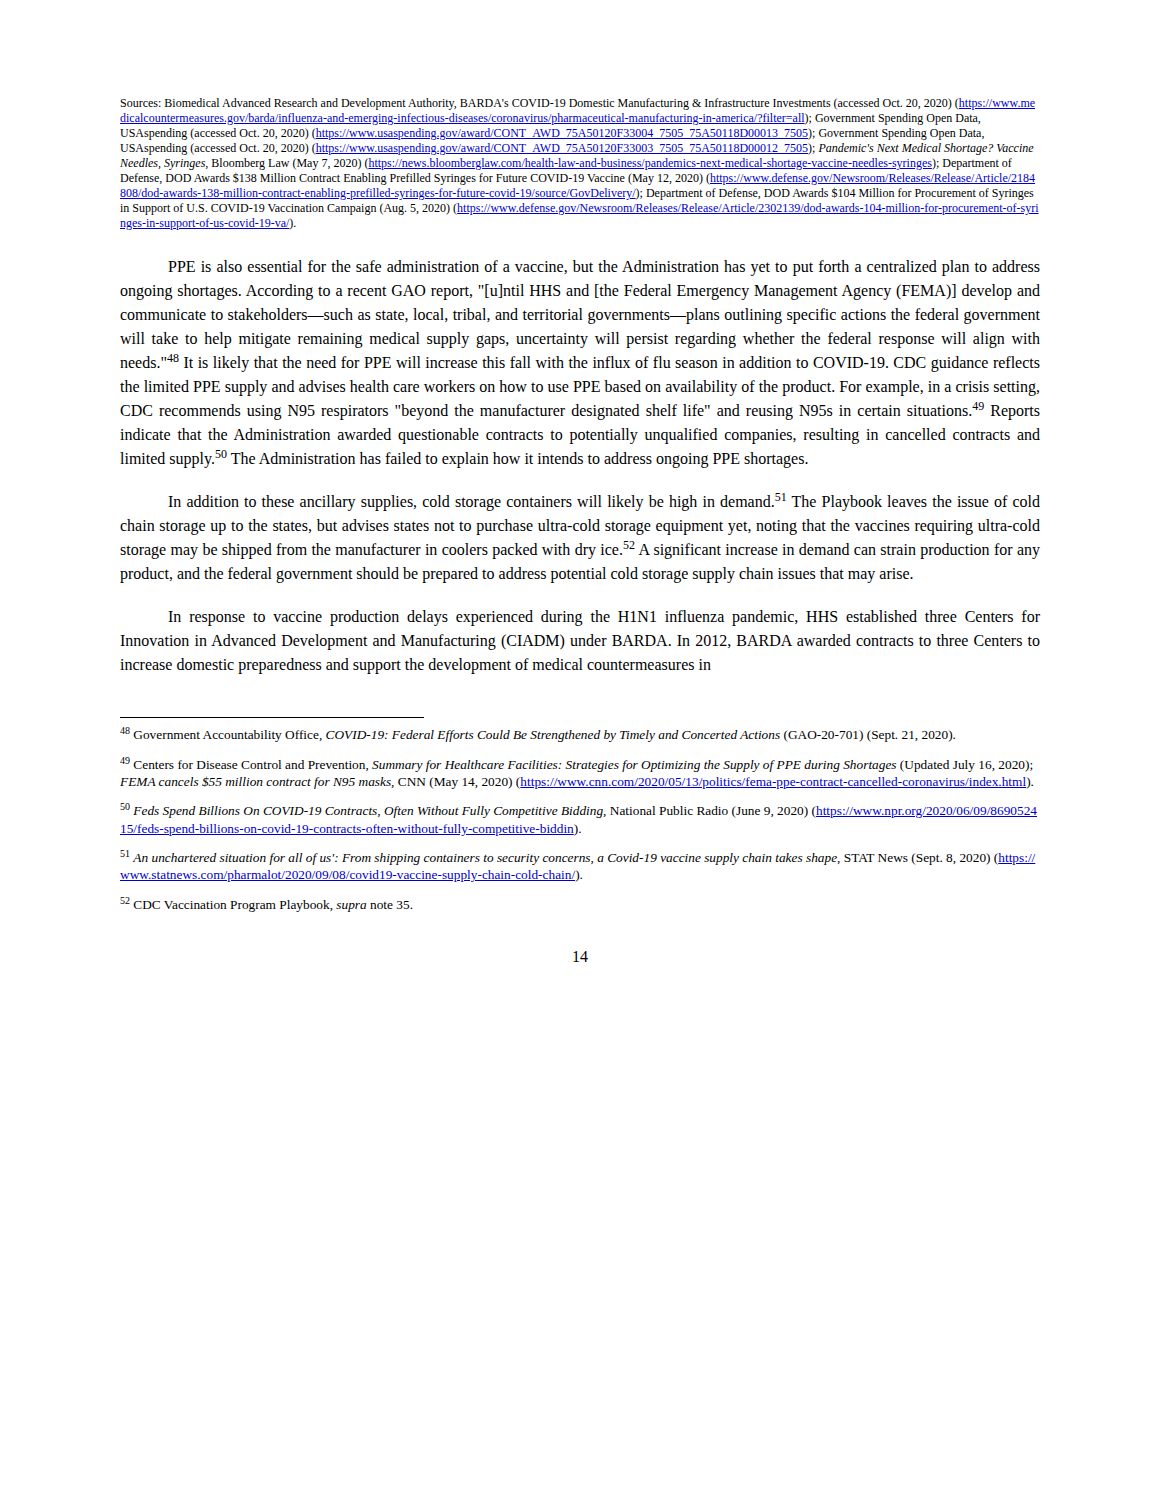Sources: Biomedical Advanced Research and Development Authority, BARDA's COVID-19 Domestic Manufacturing & Infrastructure Investments (accessed Oct. 20, 2020) (https://www.medicalcountermeasures.gov/barda/influenza-and-emerging-infectious-diseases/coronavirus/pharmaceutical-manufacturing-in-america/?filter=all); Government Spending Open Data, USAspending (accessed Oct. 20, 2020) (https://www.usaspending.gov/award/CONT_AWD_75A50120F33004_7505_75A50118D00013_7505); Government Spending Open Data, USAspending (accessed Oct. 20, 2020) (https://www.usaspending.gov/award/CONT_AWD_75A50120F33003_7505_75A50118D00012_7505); Pandemic's Next Medical Shortage? Vaccine Needles, Syringes, Bloomberg Law (May 7, 2020) (https://news.bloomberglaw.com/health-law-and-business/pandemics-next-medical-shortage-vaccine-needles-syringes); Department of Defense, DOD Awards $138 Million Contract Enabling Prefilled Syringes for Future COVID-19 Vaccine (May 12, 2020) (https://www.defense.gov/Newsroom/Releases/Release/Article/2184808/dod-awards-138-million-contract-enabling-prefilled-syringes-for-future-covid-19/source/GovDelivery/); Department of Defense, DOD Awards $104 Million for Procurement of Syringes in Support of U.S. COVID-19 Vaccination Campaign (Aug. 5, 2020) (https://www.defense.gov/Newsroom/Releases/Release/Article/2302139/dod-awards-104-million-for-procurement-of-syringes-in-support-of-us-covid-19-va/).
PPE is also essential for the safe administration of a vaccine, but the Administration has yet to put forth a centralized plan to address ongoing shortages. According to a recent GAO report, "[u]ntil HHS and [the Federal Emergency Management Agency (FEMA)] develop and communicate to stakeholders—such as state, local, tribal, and territorial governments—plans outlining specific actions the federal government will take to help mitigate remaining medical supply gaps, uncertainty will persist regarding whether the federal response will align with needs."48 It is likely that the need for PPE will increase this fall with the influx of flu season in addition to COVID-19. CDC guidance reflects the limited PPE supply and advises health care workers on how to use PPE based on availability of the product. For example, in a crisis setting, CDC recommends using N95 respirators "beyond the manufacturer designated shelf life" and reusing N95s in certain situations.49 Reports indicate that the Administration awarded questionable contracts to potentially unqualified companies, resulting in cancelled contracts and limited supply.50 The Administration has failed to explain how it intends to address ongoing PPE shortages.
In addition to these ancillary supplies, cold storage containers will likely be high in demand.51 The Playbook leaves the issue of cold chain storage up to the states, but advises states not to purchase ultra-cold storage equipment yet, noting that the vaccines requiring ultra-cold storage may be shipped from the manufacturer in coolers packed with dry ice.52 A significant increase in demand can strain production for any product, and the federal government should be prepared to address potential cold storage supply chain issues that may arise.
In response to vaccine production delays experienced during the H1N1 influenza pandemic, HHS established three Centers for Innovation in Advanced Development and Manufacturing (CIADM) under BARDA. In 2012, BARDA awarded contracts to three Centers to increase domestic preparedness and support the development of medical countermeasures in
48 Government Accountability Office, COVID-19: Federal Efforts Could Be Strengthened by Timely and Concerted Actions (GAO-20-701) (Sept. 21, 2020).
49 Centers for Disease Control and Prevention, Summary for Healthcare Facilities: Strategies for Optimizing the Supply of PPE during Shortages (Updated July 16, 2020); FEMA cancels $55 million contract for N95 masks, CNN (May 14, 2020) (https://www.cnn.com/2020/05/13/politics/fema-ppe-contract-cancelled-coronavirus/index.html).
50 Feds Spend Billions On COVID-19 Contracts, Often Without Fully Competitive Bidding, National Public Radio (June 9, 2020) (https://www.npr.org/2020/06/09/869052415/feds-spend-billions-on-covid-19-contracts-often-without-fully-competitive-biddin).
51 An unchartered situation for all of us': From shipping containers to security concerns, a Covid-19 vaccine supply chain takes shape, STAT News (Sept. 8, 2020) (https://www.statnews.com/pharmalot/2020/09/08/covid19-vaccine-supply-chain-cold-chain/).
52 CDC Vaccination Program Playbook, supra note 35.
14